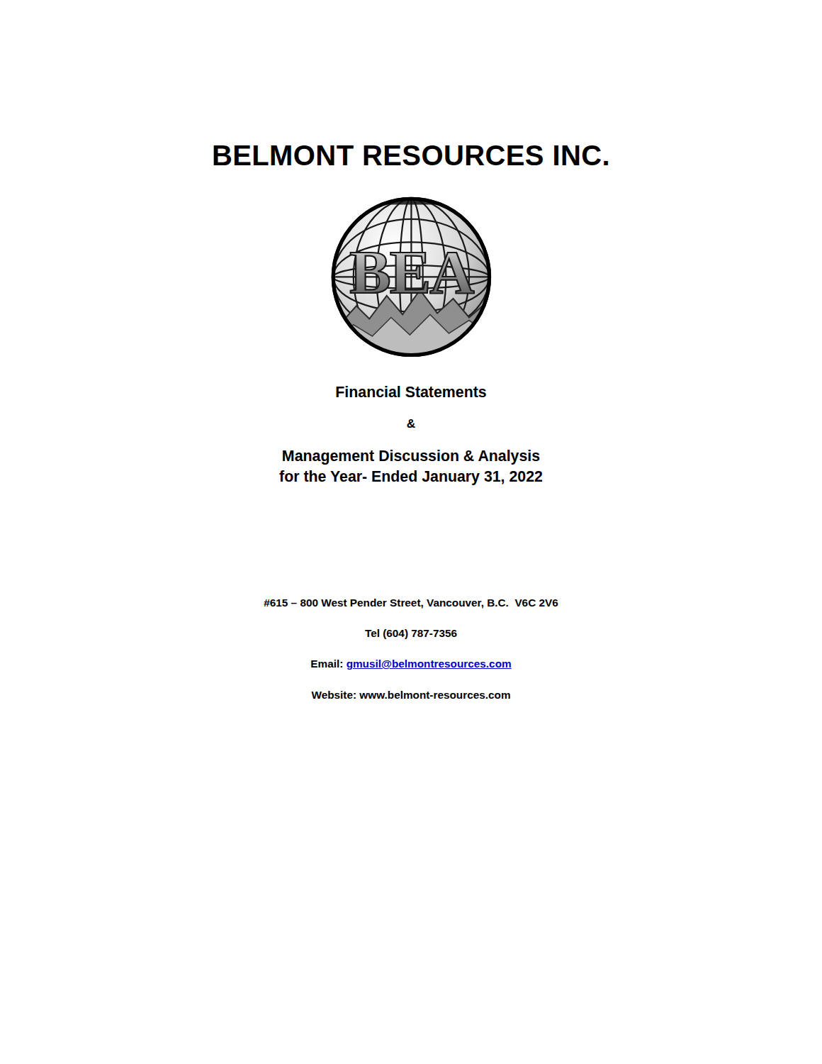BELMONT RESOURCES INC.
BEA
Financial Statements
&
Management Discussion & Analysis
for the Year- Ended January 31, 2022
#615 – 800 West Pender Street, Vancouver, B.C. V6C 2V6
Tel (604) 787-7356
Email: gmusil@belmontresources.com
Website: www.belmont-resources.com